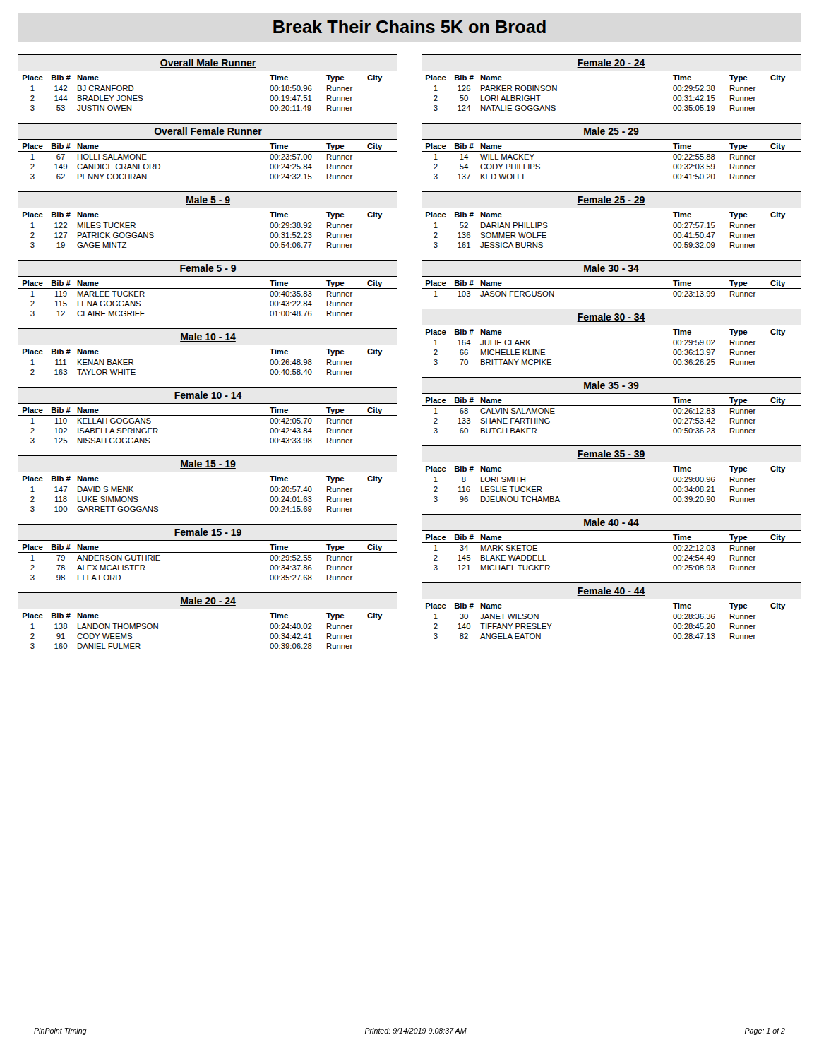Break Their Chains 5K on Broad
Overall Male Runner
| Place | Bib # | Name | Time | Type | City |
| --- | --- | --- | --- | --- | --- |
| 1 | 142 | BJ Cranford | 00:18:50.96 | Runner | |
| 2 | 144 | Bradley Jones | 00:19:47.51 | Runner | |
| 3 | 53 | Justin Owen | 00:20:11.49 | Runner | |
Overall Female Runner
| Place | Bib # | Name | Time | Type | City |
| --- | --- | --- | --- | --- | --- |
| 1 | 67 | Holli Salamone | 00:23:57.00 | Runner | |
| 2 | 149 | Candice Cranford | 00:24:25.84 | Runner | |
| 3 | 62 | Penny Cochran | 00:24:32.15 | Runner | |
Male 5 - 9
| Place | Bib # | Name | Time | Type | City |
| --- | --- | --- | --- | --- | --- |
| 1 | 122 | Miles Tucker | 00:29:38.92 | Runner | |
| 2 | 127 | Patrick Goggans | 00:31:52.23 | Runner | |
| 3 | 19 | Gage Mintz | 00:54:06.77 | Runner | |
Female 5 - 9
| Place | Bib # | Name | Time | Type | City |
| --- | --- | --- | --- | --- | --- |
| 1 | 119 | Marlee Tucker | 00:40:35.83 | Runner | |
| 2 | 115 | Lena Goggans | 00:43:22.84 | Runner | |
| 3 | 12 | Claire McGriff | 01:00:48.76 | Runner | |
Male 10 - 14
| Place | Bib # | Name | Time | Type | City |
| --- | --- | --- | --- | --- | --- |
| 1 | 111 | Kenan Baker | 00:26:48.98 | Runner | |
| 2 | 163 | Taylor White | 00:40:58.40 | Runner | |
Female 10 - 14
| Place | Bib # | Name | Time | Type | City |
| --- | --- | --- | --- | --- | --- |
| 1 | 110 | Kellah Goggans | 00:42:05.70 | Runner | |
| 2 | 102 | Isabella Springer | 00:42:43.84 | Runner | |
| 3 | 125 | Nissah Goggans | 00:43:33.98 | Runner | |
Male 15 - 19
| Place | Bib # | Name | Time | Type | City |
| --- | --- | --- | --- | --- | --- |
| 1 | 147 | David S Menk | 00:20:57.40 | Runner | |
| 2 | 118 | Luke Simmons | 00:24:01.63 | Runner | |
| 3 | 100 | Garrett Goggans | 00:24:15.69 | Runner | |
Female 15 - 19
| Place | Bib # | Name | Time | Type | City |
| --- | --- | --- | --- | --- | --- |
| 1 | 79 | Anderson Guthrie | 00:29:52.55 | Runner | |
| 2 | 78 | Alex McAlister | 00:34:37.86 | Runner | |
| 3 | 98 | Ella Ford | 00:35:27.68 | Runner | |
Male 20 - 24
| Place | Bib # | Name | Time | Type | City |
| --- | --- | --- | --- | --- | --- |
| 1 | 138 | Landon Thompson | 00:24:40.02 | Runner | |
| 2 | 91 | Cody Weems | 00:34:42.41 | Runner | |
| 3 | 160 | Daniel Fulmer | 00:39:06.28 | Runner | |
Female 20 - 24
| Place | Bib # | Name | Time | Type | City |
| --- | --- | --- | --- | --- | --- |
| 1 | 126 | Parker Robinson | 00:29:52.38 | Runner | |
| 2 | 50 | Lori Albright | 00:31:42.15 | Runner | |
| 3 | 124 | Natalie Goggans | 00:35:05.19 | Runner | |
Male 25 - 29
| Place | Bib # | Name | Time | Type | City |
| --- | --- | --- | --- | --- | --- |
| 1 | 14 | Will Mackey | 00:22:55.88 | Runner | |
| 2 | 54 | Cody Phillips | 00:32:03.59 | Runner | |
| 3 | 137 | Ked Wolfe | 00:41:50.20 | Runner | |
Female 25 - 29
| Place | Bib # | Name | Time | Type | City |
| --- | --- | --- | --- | --- | --- |
| 1 | 52 | Darian Phillips | 00:27:57.15 | Runner | |
| 2 | 136 | Sommer Wolfe | 00:41:50.47 | Runner | |
| 3 | 161 | Jessica Burns | 00:59:32.09 | Runner | |
Male 30 - 34
| Place | Bib # | Name | Time | Type | City |
| --- | --- | --- | --- | --- | --- |
| 1 | 103 | Jason Ferguson | 00:23:13.99 | Runner | |
Female 30 - 34
| Place | Bib # | Name | Time | Type | City |
| --- | --- | --- | --- | --- | --- |
| 1 | 164 | Julie Clark | 00:29:59.02 | Runner | |
| 2 | 66 | Michelle Kline | 00:36:13.97 | Runner | |
| 3 | 70 | Brittany McPike | 00:36:26.25 | Runner | |
Male 35 - 39
| Place | Bib # | Name | Time | Type | City |
| --- | --- | --- | --- | --- | --- |
| 1 | 68 | Calvin Salamone | 00:26:12.83 | Runner | |
| 2 | 133 | Shane Farthing | 00:27:53.42 | Runner | |
| 3 | 60 | Butch Baker | 00:50:36.23 | Runner | |
Female 35 - 39
| Place | Bib # | Name | Time | Type | City |
| --- | --- | --- | --- | --- | --- |
| 1 | 8 | Lori Smith | 00:29:00.96 | Runner | |
| 2 | 116 | Leslie Tucker | 00:34:08.21 | Runner | |
| 3 | 96 | Djeunou Tchamba | 00:39:20.90 | Runner | |
Male 40 - 44
| Place | Bib # | Name | Time | Type | City |
| --- | --- | --- | --- | --- | --- |
| 1 | 34 | Mark Sketoe | 00:22:12.03 | Runner | |
| 2 | 145 | Blake Waddell | 00:24:54.49 | Runner | |
| 3 | 121 | Michael Tucker | 00:25:08.93 | Runner | |
Female 40 - 44
| Place | Bib # | Name | Time | Type | City |
| --- | --- | --- | --- | --- | --- |
| 1 | 30 | Janet Wilson | 00:28:36.36 | Runner | |
| 2 | 140 | Tiffany Presley | 00:28:45.20 | Runner | |
| 3 | 82 | Angela Eaton | 00:28:47.13 | Runner | |
PinPoint Timing Printed: 9/14/2019 9:08:37 AM Page: 1 of 2